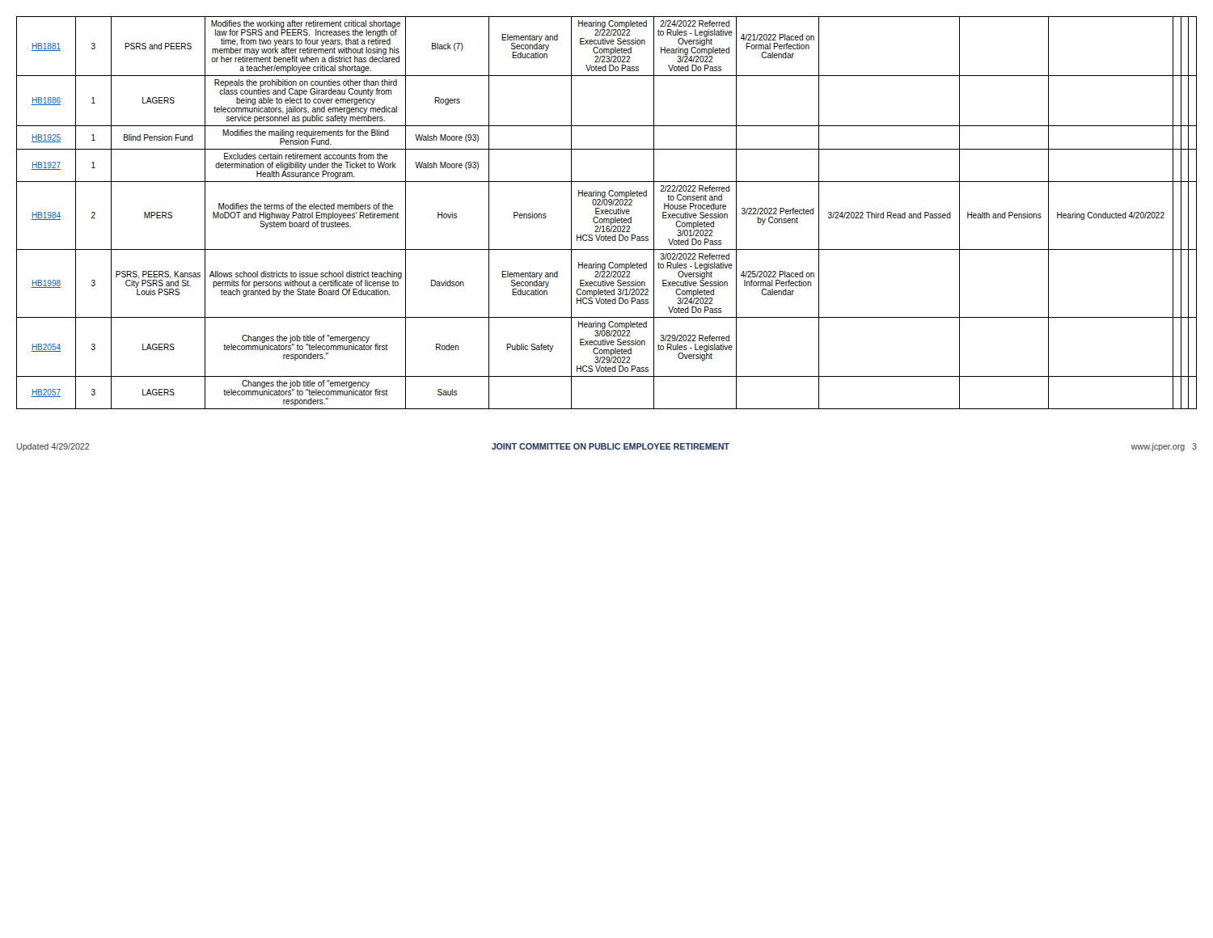| HB1881 | 3 | PSRS and PEERS | Modifies the working after retirement critical shortage law for PSRS and PEERS. Increases the length of time, from two years to four years, that a retired member may work after retirement without losing his or her retirement benefit when a district has declared a teacher/employee critical shortage. | Black (7) | Elementary and Secondary Education | Hearing Completed 2/22/2022 Executive Session Completed 2/23/2022 Voted Do Pass | 2/24/2022 Referred to Rules - Legislative Oversight Hearing Completed 3/24/2022 Voted Do Pass | 4/21/2022 Placed on Formal Perfection Calendar | | | | | | |
| HB1886 | 1 | LAGERS | Repeals the prohibition on counties other than third class counties and Cape Girardeau County from being able to elect to cover emergency telecommunicators, jailors, and emergency medical service personnel as public safety members. | Rogers | | | | | | | | | | |
| HB1925 | 1 | Blind Pension Fund | Modifies the mailing requirements for the Blind Pension Fund. | Walsh Moore (93) | | | | | | | | | | |
| HB1927 | 1 | | Excludes certain retirement accounts from the determination of eligibility under the Ticket to Work Health Assurance Program. | Walsh Moore (93) | | | | | | | | | | |
| HB1984 | 2 | MPERS | Modifies the terms of the elected members of the MoDOT and Highway Patrol Employees' Retirement System board of trustees. | Hovis | Pensions | Hearing Completed 02/09/2022 Executive Completed 2/16/2022 HCS Voted Do Pass | 2/22/2022 Referred to Consent and House Procedure Executive Session Completed 3/01/2022 Voted Do Pass | 3/22/2022 Perfected by Consent | 3/24/2022 Third Read and Passed | Health and Pensions | Hearing Conducted 4/20/2022 | | | |
| HB1998 | 3 | PSRS, PEERS, Kansas City PSRS and St. Louis PSRS | Allows school districts to issue school district teaching permits for persons without a certificate of license to teach granted by the State Board Of Education. | Davidson | Elementary and Secondary Education | Hearing Completed 2/22/2022 Executive Session Completed 3/1/2022 HCS Voted Do Pass | 3/02/2022 Referred to Rules - Legislative Oversight Executive Session Completed 3/24/2022 Voted Do Pass | 4/25/2022 Placed on Informal Perfection Calendar | | | | | | |
| HB2054 | 3 | LAGERS | Changes the job title of "emergency telecommunicators" to "telecommunicator first responders." | Roden | Public Safety | Hearing Completed 3/08/2022 Executive Session Completed 3/29/2022 HCS Voted Do Pass | 3/29/2022 Referred to Rules - Legislative Oversight | | | | | | | |
| HB2057 | 3 | LAGERS | Changes the job title of "emergency telecommunicators" to "telecommunicator first responders." | Sauls | | | | | | | | | | |
Updated 4/29/2022
JOINT COMMITTEE ON PUBLIC EMPLOYEE RETIREMENT
www.jcper.org 3